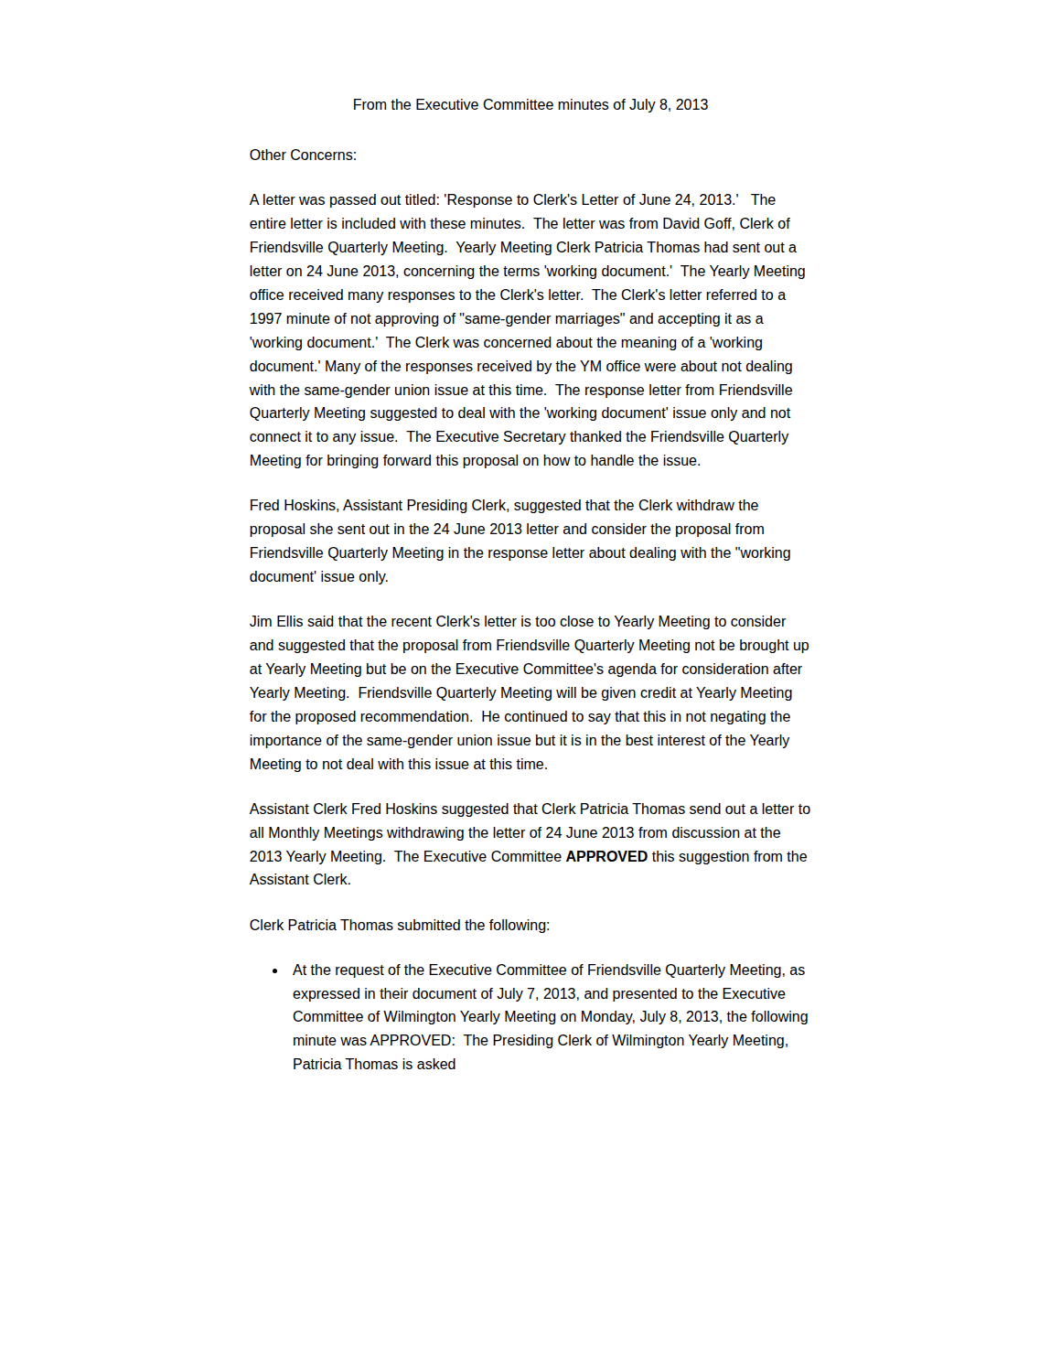From the Executive Committee minutes of July 8, 2013
Other Concerns:
A letter was passed out titled: 'Response to Clerk's Letter of June 24, 2013.' The entire letter is included with these minutes. The letter was from David Goff, Clerk of Friendsville Quarterly Meeting. Yearly Meeting Clerk Patricia Thomas had sent out a letter on 24 June 2013, concerning the terms 'working document.' The Yearly Meeting office received many responses to the Clerk's letter. The Clerk's letter referred to a 1997 minute of not approving of "same-gender marriages" and accepting it as a 'working document.' The Clerk was concerned about the meaning of a 'working document.' Many of the responses received by the YM office were about not dealing with the same-gender union issue at this time. The response letter from Friendsville Quarterly Meeting suggested to deal with the 'working document' issue only and not connect it to any issue. The Executive Secretary thanked the Friendsville Quarterly Meeting for bringing forward this proposal on how to handle the issue.
Fred Hoskins, Assistant Presiding Clerk, suggested that the Clerk withdraw the proposal she sent out in the 24 June 2013 letter and consider the proposal from Friendsville Quarterly Meeting in the response letter about dealing with the "working document' issue only.
Jim Ellis said that the recent Clerk's letter is too close to Yearly Meeting to consider and suggested that the proposal from Friendsville Quarterly Meeting not be brought up at Yearly Meeting but be on the Executive Committee's agenda for consideration after Yearly Meeting. Friendsville Quarterly Meeting will be given credit at Yearly Meeting for the proposed recommendation. He continued to say that this in not negating the importance of the same-gender union issue but it is in the best interest of the Yearly Meeting to not deal with this issue at this time.
Assistant Clerk Fred Hoskins suggested that Clerk Patricia Thomas send out a letter to all Monthly Meetings withdrawing the letter of 24 June 2013 from discussion at the 2013 Yearly Meeting. The Executive Committee APPROVED this suggestion from the Assistant Clerk.
Clerk Patricia Thomas submitted the following:
At the request of the Executive Committee of Friendsville Quarterly Meeting, as expressed in their document of July 7, 2013, and presented to the Executive Committee of Wilmington Yearly Meeting on Monday, July 8, 2013, the following minute was APPROVED: The Presiding Clerk of Wilmington Yearly Meeting, Patricia Thomas is asked